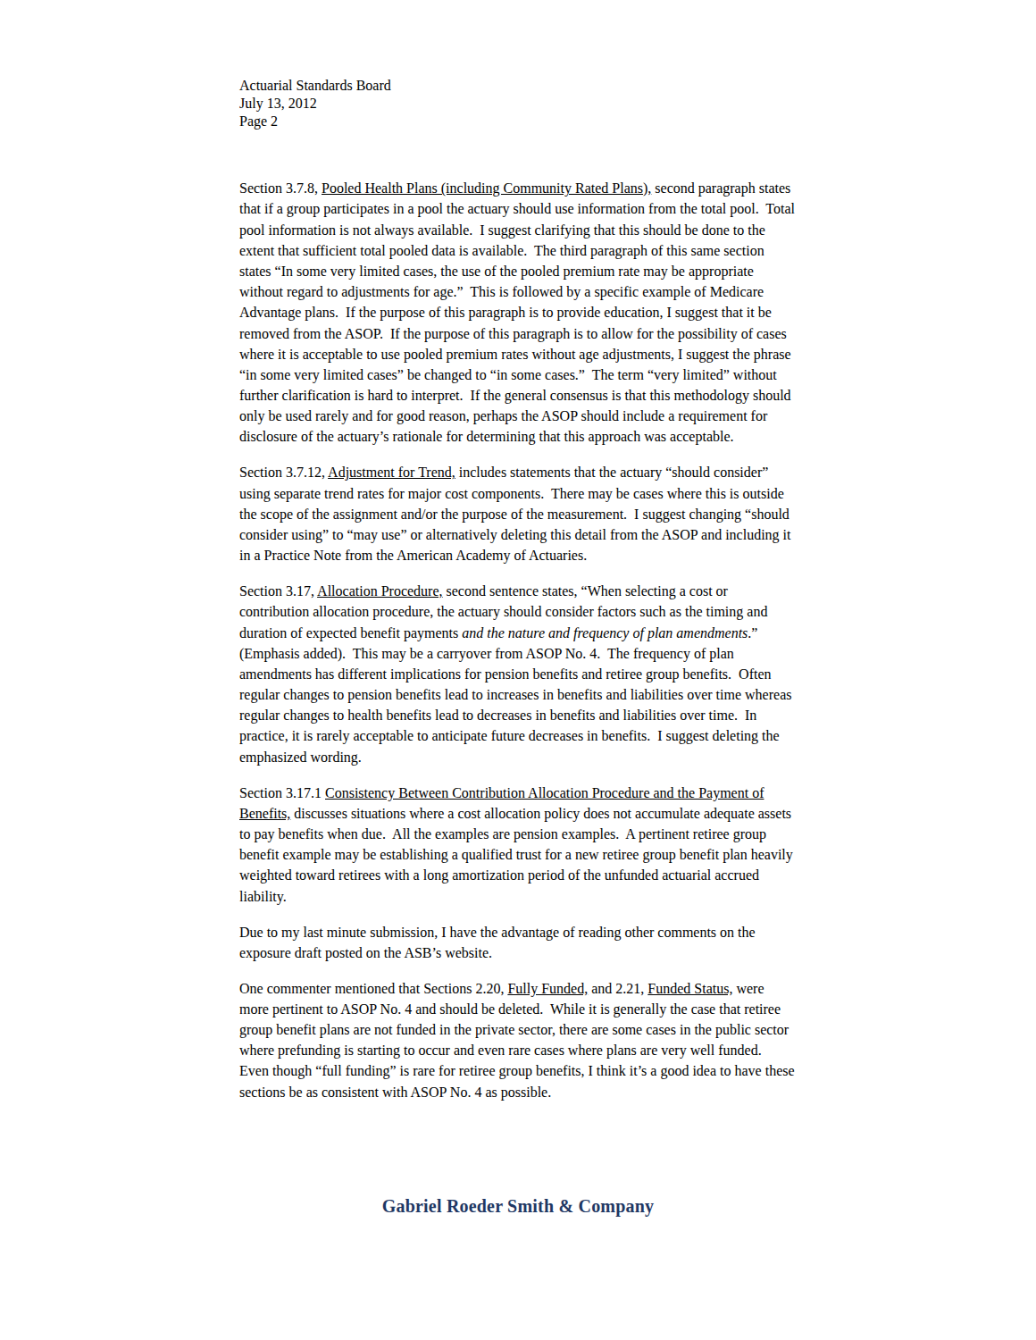Actuarial Standards Board
July 13, 2012
Page 2
Section 3.7.8, Pooled Health Plans (including Community Rated Plans), second paragraph states that if a group participates in a pool the actuary should use information from the total pool. Total pool information is not always available. I suggest clarifying that this should be done to the extent that sufficient total pooled data is available. The third paragraph of this same section states “In some very limited cases, the use of the pooled premium rate may be appropriate without regard to adjustments for age.” This is followed by a specific example of Medicare Advantage plans. If the purpose of this paragraph is to provide education, I suggest that it be removed from the ASOP. If the purpose of this paragraph is to allow for the possibility of cases where it is acceptable to use pooled premium rates without age adjustments, I suggest the phrase “in some very limited cases” be changed to “in some cases.” The term “very limited” without further clarification is hard to interpret. If the general consensus is that this methodology should only be used rarely and for good reason, perhaps the ASOP should include a requirement for disclosure of the actuary’s rationale for determining that this approach was acceptable.
Section 3.7.12, Adjustment for Trend, includes statements that the actuary “should consider” using separate trend rates for major cost components. There may be cases where this is outside the scope of the assignment and/or the purpose of the measurement. I suggest changing “should consider using” to “may use” or alternatively deleting this detail from the ASOP and including it in a Practice Note from the American Academy of Actuaries.
Section 3.17, Allocation Procedure, second sentence states, “When selecting a cost or contribution allocation procedure, the actuary should consider factors such as the timing and duration of expected benefit payments and the nature and frequency of plan amendments.” (Emphasis added). This may be a carryover from ASOP No. 4. The frequency of plan amendments has different implications for pension benefits and retiree group benefits. Often regular changes to pension benefits lead to increases in benefits and liabilities over time whereas regular changes to health benefits lead to decreases in benefits and liabilities over time. In practice, it is rarely acceptable to anticipate future decreases in benefits. I suggest deleting the emphasized wording.
Section 3.17.1 Consistency Between Contribution Allocation Procedure and the Payment of Benefits, discusses situations where a cost allocation policy does not accumulate adequate assets to pay benefits when due. All the examples are pension examples. A pertinent retiree group benefit example may be establishing a qualified trust for a new retiree group benefit plan heavily weighted toward retirees with a long amortization period of the unfunded actuarial accrued liability.
Due to my last minute submission, I have the advantage of reading other comments on the exposure draft posted on the ASB’s website.
One commenter mentioned that Sections 2.20, Fully Funded, and 2.21, Funded Status, were more pertinent to ASOP No. 4 and should be deleted. While it is generally the case that retiree group benefit plans are not funded in the private sector, there are some cases in the public sector where prefunding is starting to occur and even rare cases where plans are very well funded. Even though “full funding” is rare for retiree group benefits, I think it’s a good idea to have these sections be as consistent with ASOP No. 4 as possible.
Gabriel Roeder Smith & Company